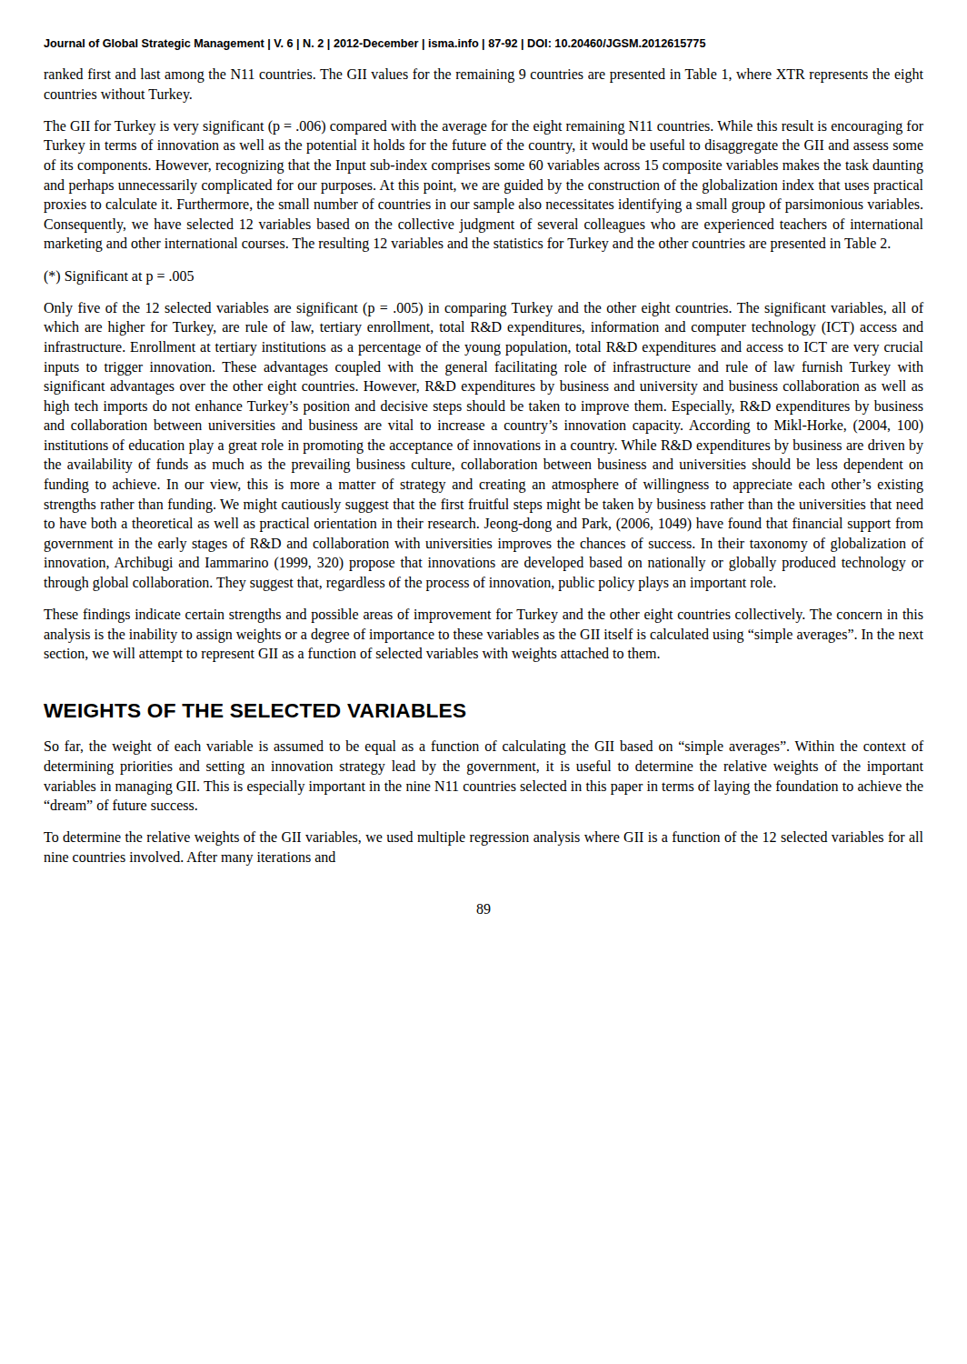Journal of Global Strategic Management | V. 6 | N. 2 | 2012-December | isma.info | 87-92 | DOI: 10.20460/JGSM.2012615775
ranked first and last among the N11 countries. The GII values for the remaining 9 countries are presented in Table 1, where XTR represents the eight countries without Turkey.
The GII for Turkey is very significant (p = .006) compared with the average for the eight remaining N11 countries. While this result is encouraging for Turkey in terms of innovation as well as the potential it holds for the future of the country, it would be useful to disaggregate the GII and assess some of its components. However, recognizing that the Input sub-index comprises some 60 variables across 15 composite variables makes the task daunting and perhaps unnecessarily complicated for our purposes. At this point, we are guided by the construction of the globalization index that uses practical proxies to calculate it. Furthermore, the small number of countries in our sample also necessitates identifying a small group of parsimonious variables. Consequently, we have selected 12 variables based on the collective judgment of several colleagues who are experienced teachers of international marketing and other international courses. The resulting 12 variables and the statistics for Turkey and the other countries are presented in Table 2.
(*) Significant at p = .005
Only five of the 12 selected variables are significant (p = .005) in comparing Turkey and the other eight countries. The significant variables, all of which are higher for Turkey, are rule of law, tertiary enrollment, total R&D expenditures, information and computer technology (ICT) access and infrastructure. Enrollment at tertiary institutions as a percentage of the young population, total R&D expenditures and access to ICT are very crucial inputs to trigger innovation. These advantages coupled with the general facilitating role of infrastructure and rule of law furnish Turkey with significant advantages over the other eight countries. However, R&D expenditures by business and university and business collaboration as well as high tech imports do not enhance Turkey’s position and decisive steps should be taken to improve them. Especially, R&D expenditures by business and collaboration between universities and business are vital to increase a country’s innovation capacity. According to Mikl-Horke, (2004, 100) institutions of education play a great role in promoting the acceptance of innovations in a country. While R&D expenditures by business are driven by the availability of funds as much as the prevailing business culture, collaboration between business and universities should be less dependent on funding to achieve. In our view, this is more a matter of strategy and creating an atmosphere of willingness to appreciate each other’s existing strengths rather than funding. We might cautiously suggest that the first fruitful steps might be taken by business rather than the universities that need to have both a theoretical as well as practical orientation in their research. Jeong-dong and Park, (2006, 1049) have found that financial support from government in the early stages of R&D and collaboration with universities improves the chances of success. In their taxonomy of globalization of innovation, Archibugi and Iammarino (1999, 320) propose that innovations are developed based on nationally or globally produced technology or through global collaboration. They suggest that, regardless of the process of innovation, public policy plays an important role.
These findings indicate certain strengths and possible areas of improvement for Turkey and the other eight countries collectively. The concern in this analysis is the inability to assign weights or a degree of importance to these variables as the GII itself is calculated using “simple averages”. In the next section, we will attempt to represent GII as a function of selected variables with weights attached to them.
WEIGHTS OF THE SELECTED VARIABLES
So far, the weight of each variable is assumed to be equal as a function of calculating the GII based on “simple averages”. Within the context of determining priorities and setting an innovation strategy lead by the government, it is useful to determine the relative weights of the important variables in managing GII. This is especially important in the nine N11 countries selected in this paper in terms of laying the foundation to achieve the “dream” of future success.
To determine the relative weights of the GII variables, we used multiple regression analysis where GII is a function of the 12 selected variables for all nine countries involved. After many iterations and
89